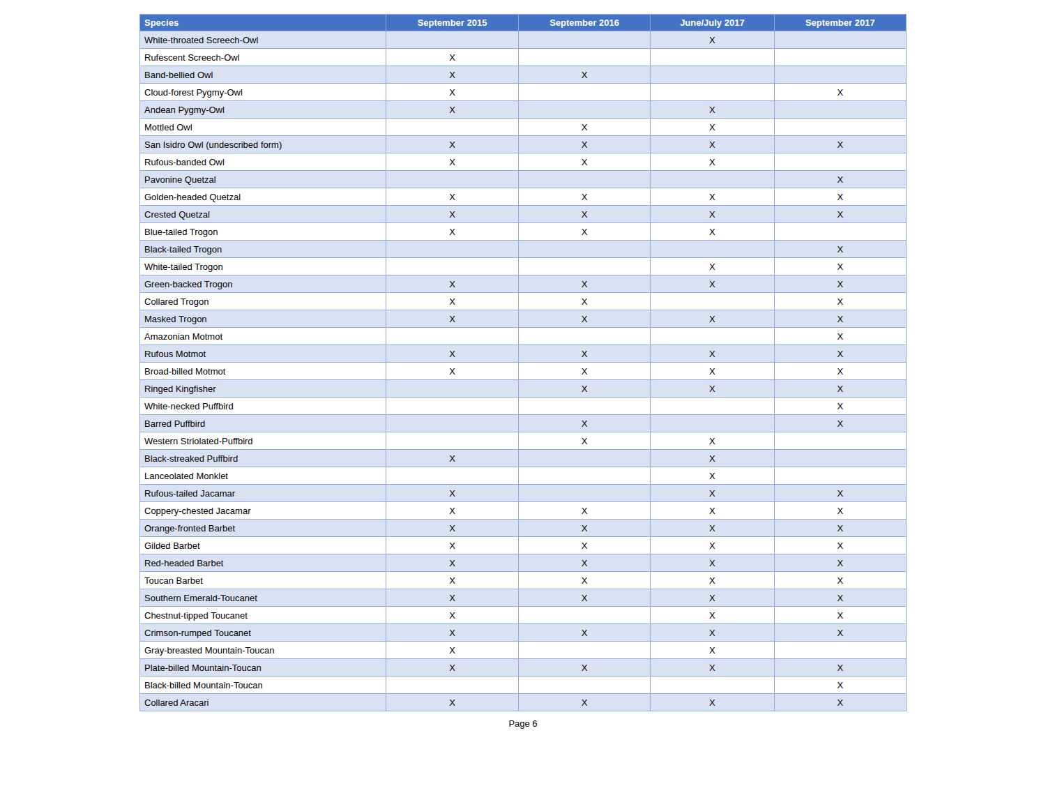| Species | September 2015 | September 2016 | June/July 2017 | September 2017 |
| --- | --- | --- | --- | --- |
| White-throated Screech-Owl | | | X | |
| Rufescent Screech-Owl | X | | | |
| Band-bellied Owl | X | X | | |
| Cloud-forest Pygmy-Owl | X | | | X |
| Andean Pygmy-Owl | X | | X | |
| Mottled Owl | | X | X | |
| San Isidro Owl (undescribed form) | X | X | X | X |
| Rufous-banded Owl | X | X | X | |
| Pavonine Quetzal | | | | X |
| Golden-headed Quetzal | X | X | X | X |
| Crested Quetzal | X | X | X | X |
| Blue-tailed Trogon | X | X | X | |
| Black-tailed Trogon | | | | X |
| White-tailed Trogon | | | X | X |
| Green-backed Trogon | X | X | X | X |
| Collared Trogon | X | X | | X |
| Masked Trogon | X | X | X | X |
| Amazonian Motmot | | | | X |
| Rufous Motmot | X | X | X | X |
| Broad-billed Motmot | X | X | X | X |
| Ringed Kingfisher | | X | X | X |
| White-necked Puffbird | | | | X |
| Barred Puffbird | | X | | X |
| Western Striolated-Puffbird | | X | X | |
| Black-streaked Puffbird | X | | X | |
| Lanceolated Monklet | | | X | |
| Rufous-tailed Jacamar | X | | X | X |
| Coppery-chested Jacamar | X | X | X | X |
| Orange-fronted Barbet | X | X | X | X |
| Gilded Barbet | X | X | X | X |
| Red-headed Barbet | X | X | X | X |
| Toucan Barbet | X | X | X | X |
| Southern Emerald-Toucanet | X | X | X | X |
| Chestnut-tipped Toucanet | X | | X | X |
| Crimson-rumped Toucanet | X | X | X | X |
| Gray-breasted Mountain-Toucan | X | | X | |
| Plate-billed Mountain-Toucan | X | X | X | X |
| Black-billed Mountain-Toucan | | | | X |
| Collared Aracari | X | X | X | X |
Page 6